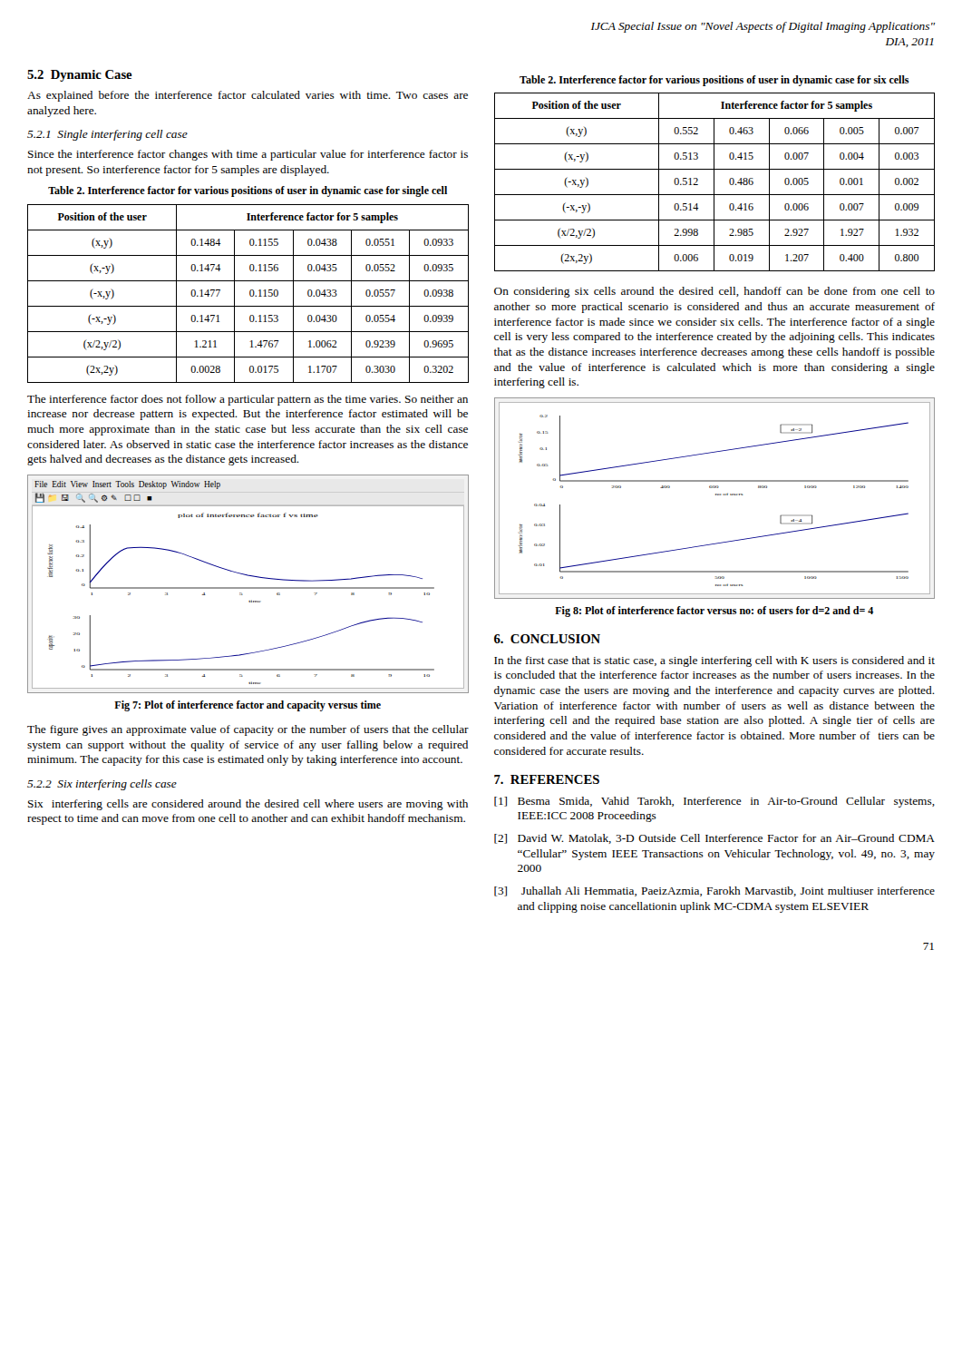IJCA Special Issue on "Novel Aspects of Digital Imaging Applications"
DIA, 2011
5.2 Dynamic Case
As explained before the interference factor calculated varies with time. Two cases are analyzed here.
5.2.1 Single interfering cell case
Since the interference factor changes with time a particular value for interference factor is not present. So interference factor for 5 samples are displayed.
Table 2. Interference factor for various positions of user in dynamic case for single cell
| Position of the user | Interference factor for 5 samples |
| --- | --- |
| (x,y) | 0.1484 | 0.1155 | 0.0438 | 0.0551 | 0.0933 |
| (x,-y) | 0.1474 | 0.1156 | 0.0435 | 0.0552 | 0.0935 |
| (-x,y) | 0.1477 | 0.1150 | 0.0433 | 0.0557 | 0.0938 |
| (-x,-y) | 0.1471 | 0.1153 | 0.0430 | 0.0554 | 0.0939 |
| (x/2,y/2) | 1.211 | 1.4767 | 1.0062 | 0.9239 | 0.9695 |
| (2x,2y) | 0.0028 | 0.0175 | 1.1707 | 0.3030 | 0.3202 |
The interference factor does not follow a particular pattern as the time varies. So neither an increase nor decrease pattern is expected. But the interference factor estimated will be much more approximate than in the static case but less accurate than the six cell case considered later. As observed in static case the interference factor increases as the distance gets halved and decreases as the distance gets increased.
File Edit View Insert Tools Desktop Window Help
💾 📁 🖫 🔍 🔍 ⚙ ✎ ☐ ☐ ■
plot of interference factor f vs time 0.4 0.3 0.2 0.1 0 1 2 3 4 5 6 7 8 9 10 time interference factor 30 20 10 0 1 2 3 4 5 6 7 8 9 10 time capacity
Fig 7: Plot of interference factor and capacity versus time
The figure gives an approximate value of capacity or the number of users that the cellular system can support without the quality of service of any user falling below a required minimum. The capacity for this case is estimated only by taking interference into account.
5.2.2 Six interfering cells case
Six interfering cells are considered around the desired cell where users are moving with respect to time and can move from one cell to another and can exhibit handoff mechanism.
Table 2. Interference factor for various positions of user in dynamic case for six cells
| Position of the user | Interference factor for 5 samples |
| --- | --- |
| (x,y) | 0.552 | 0.463 | 0.066 | 0.005 | 0.007 |
| (x,-y) | 0.513 | 0.415 | 0.007 | 0.004 | 0.003 |
| (-x,y) | 0.512 | 0.486 | 0.005 | 0.001 | 0.002 |
| (-x,-y) | 0.514 | 0.416 | 0.006 | 0.007 | 0.009 |
| (x/2,y/2) | 2.998 | 2.985 | 2.927 | 1.927 | 1.932 |
| (2x,2y) | 0.006 | 0.019 | 1.207 | 0.400 | 0.800 |
On considering six cells around the desired cell, handoff can be done from one cell to another so more practical scenario is considered and thus an accurate measurement of interference factor is made since we consider six cells. The interference factor of a single cell is very less compared to the interference created by the adjoining cells. This indicates that as the distance increases interference decreases among these cells handoff is possible and the value of interference is calculated which is more than considering a single interfering cell is.
0.2 0.15 0.1 0.05 0 0 200 400 600 800 1000 1200 1400 no of users interference factor d=2 0.04 0.03 0.02 0.01 0 500 1000 1500 no of users interference factor d=4
Fig 8: Plot of interference factor versus no: of users for d=2 and d= 4
6. CONCLUSION
In the first case that is static case, a single interfering cell with K users is considered and it is concluded that the interference factor increases as the number of users increases. In the dynamic case the users are moving and the interference and capacity curves are plotted. Variation of interference factor with number of users as well as distance between the interfering cell and the required base station are also plotted. A single tier of cells are considered and the value of interference factor is obtained. More number of tiers can be considered for accurate results.
7. REFERENCES
[1] Besma Smida, Vahid Tarokh, Interference in Air-to-Ground Cellular systems, IEEE:ICC 2008 Proceedings
[2] David W. Matolak, 3-D Outside Cell Interference Factor for an Air–Ground CDMA “Cellular” System IEEE Transactions on Vehicular Technology, vol. 49, no. 3, may 2000
[3] Juhallah Ali Hemmatia, PaeizAzmia, Farokh Marvastib, Joint multiuser interference and clipping noise cancellationin uplink MC-CDMA system ELSEVIER
71